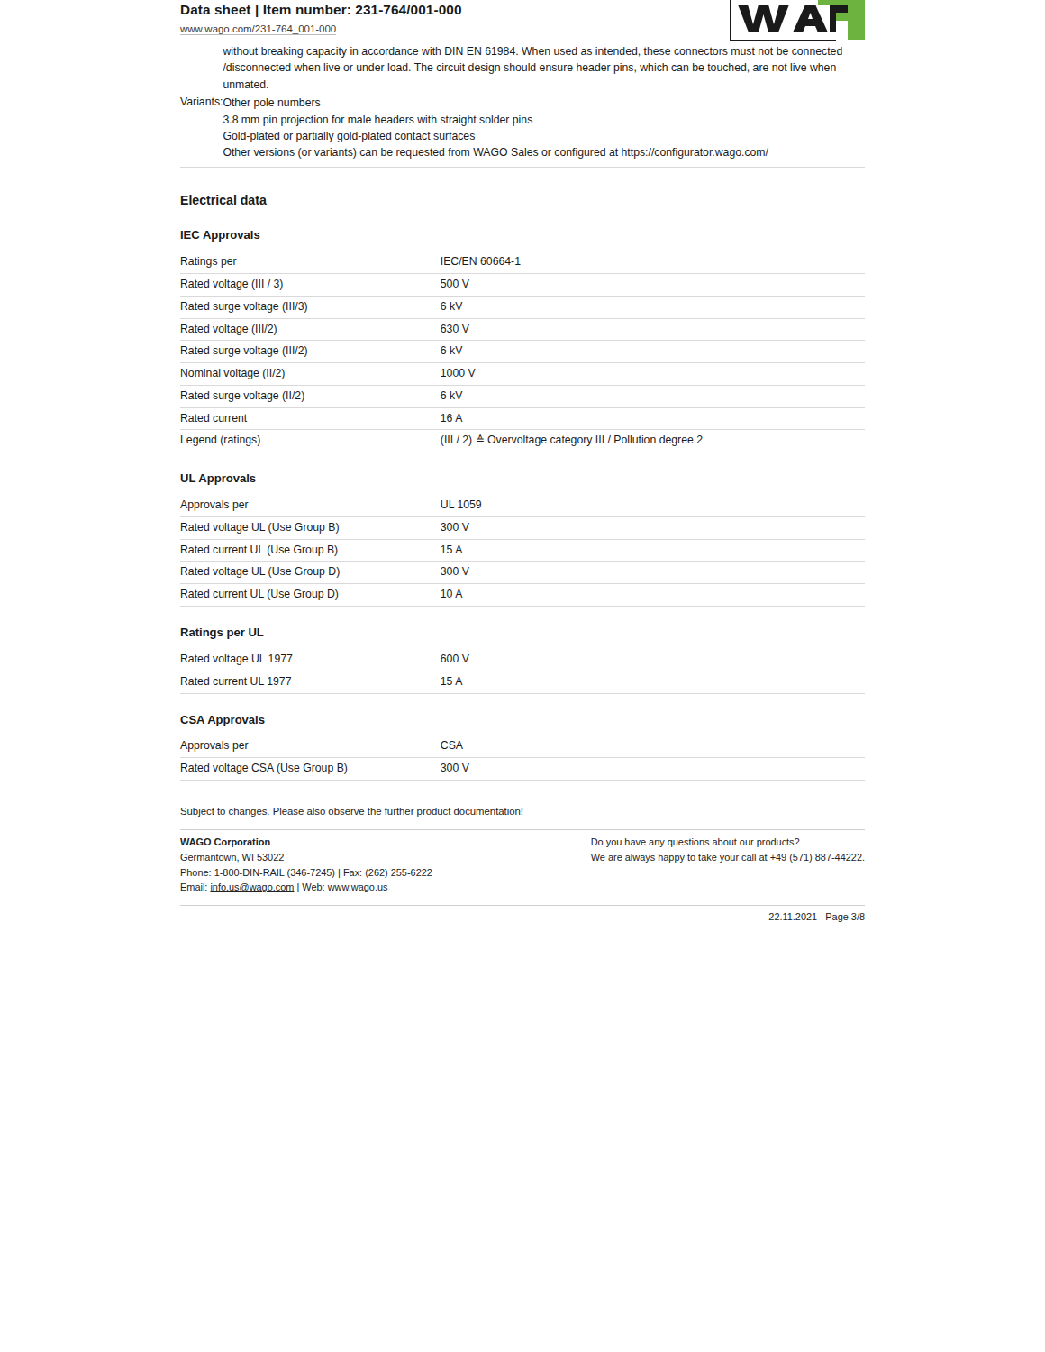Data sheet | Item number: 231-764/001-000
www.wago.com/231-764_001-000 WAGO
| | without breaking capacity in accordance with DIN EN 61984. When used as intended, these connectors must not be connected /disconnected when live or under load. The circuit design should ensure header pins, which can be touched, are not live when unmated. |
| Variants: | Other pole numbers 3.8 mm pin projection for male headers with straight solder pins Gold-plated or partially gold-plated contact surfaces Other versions (or variants) can be requested from WAGO Sales or configured at https://configurator.wago.com/ |
Electrical data
IEC Approvals
| Ratings per | IEC/EN 60664-1 |
| Rated voltage (III / 3) | 500 V |
| Rated surge voltage (III/3) | 6 kV |
| Rated voltage (III/2) | 630 V |
| Rated surge voltage (III/2) | 6 kV |
| Nominal voltage (II/2) | 1000 V |
| Rated surge voltage (II/2) | 6 kV |
| Rated current | 16 A |
| Legend (ratings) | (III / 2) ≙ Overvoltage category III / Pollution degree 2 |
UL Approvals
| Approvals per | UL 1059 |
| Rated voltage UL (Use Group B) | 300 V |
| Rated current UL (Use Group B) | 15 A |
| Rated voltage UL (Use Group D) | 300 V |
| Rated current UL (Use Group D) | 10 A |
Ratings per UL
| Rated voltage UL 1977 | 600 V |
| Rated current UL 1977 | 15 A |
CSA Approvals
| Approvals per | CSA |
| Rated voltage CSA (Use Group B) | 300 V |
Subject to changes. Please also observe the further product documentation!
WAGO Corporation
Germantown, WI 53022
Phone: 1-800-DIN-RAIL (346-7245) | Fax: (262) 255-6222
Email: info.us@wago.com | Web: www.wago.us
Do you have any questions about our products?
We are always happy to take your call at +49 (571) 887-44222.
22.11.2021 Page 3/8